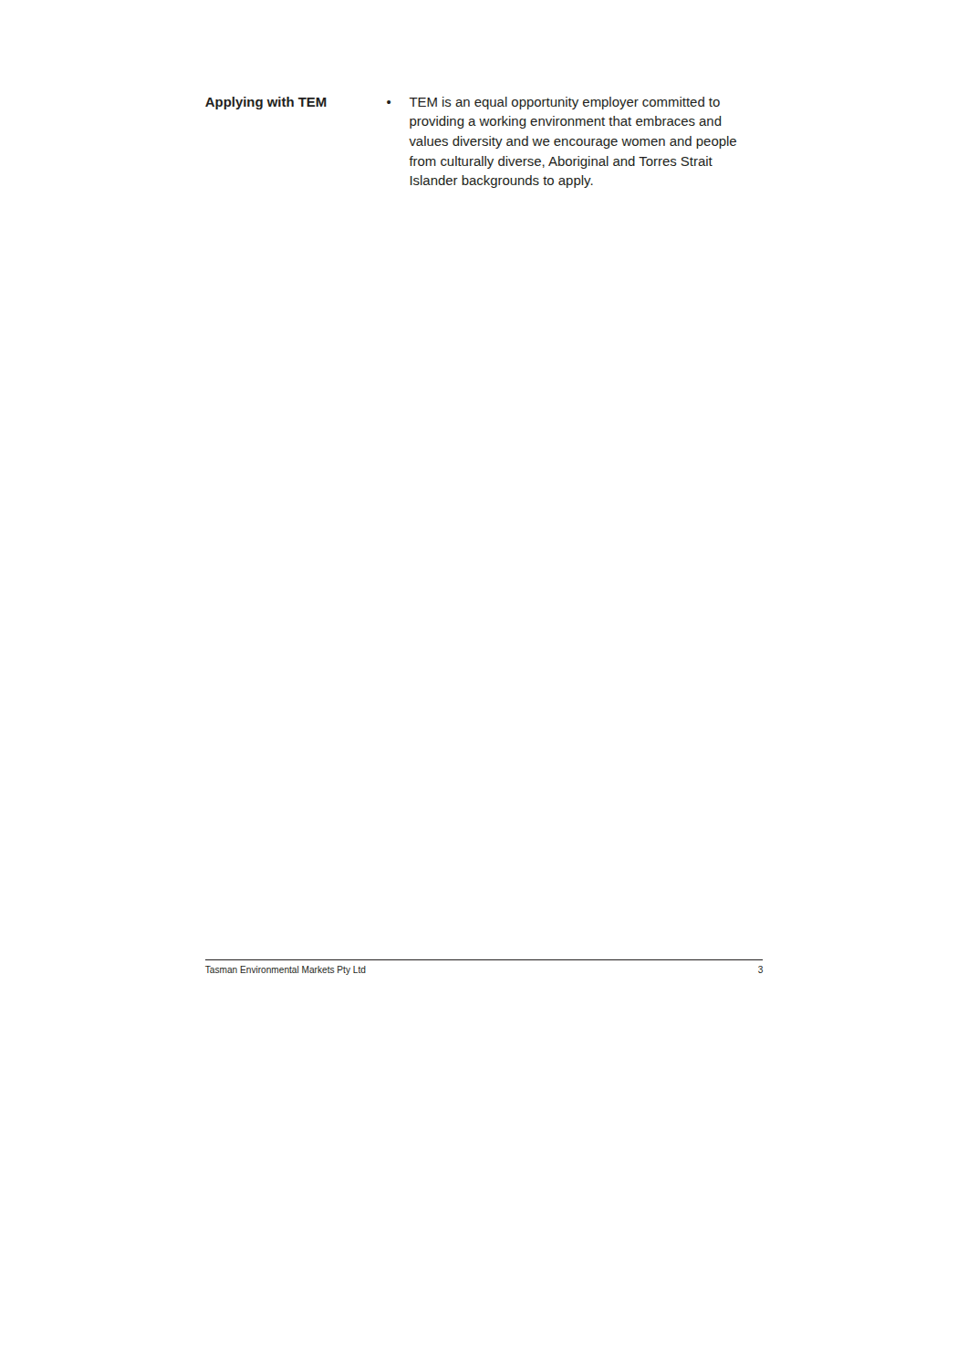Applying with TEM
TEM is an equal opportunity employer committed to providing a working environment that embraces and values diversity and we encourage women and people from culturally diverse, Aboriginal and Torres Strait Islander backgrounds to apply.
Tasman Environmental Markets Pty Ltd 3